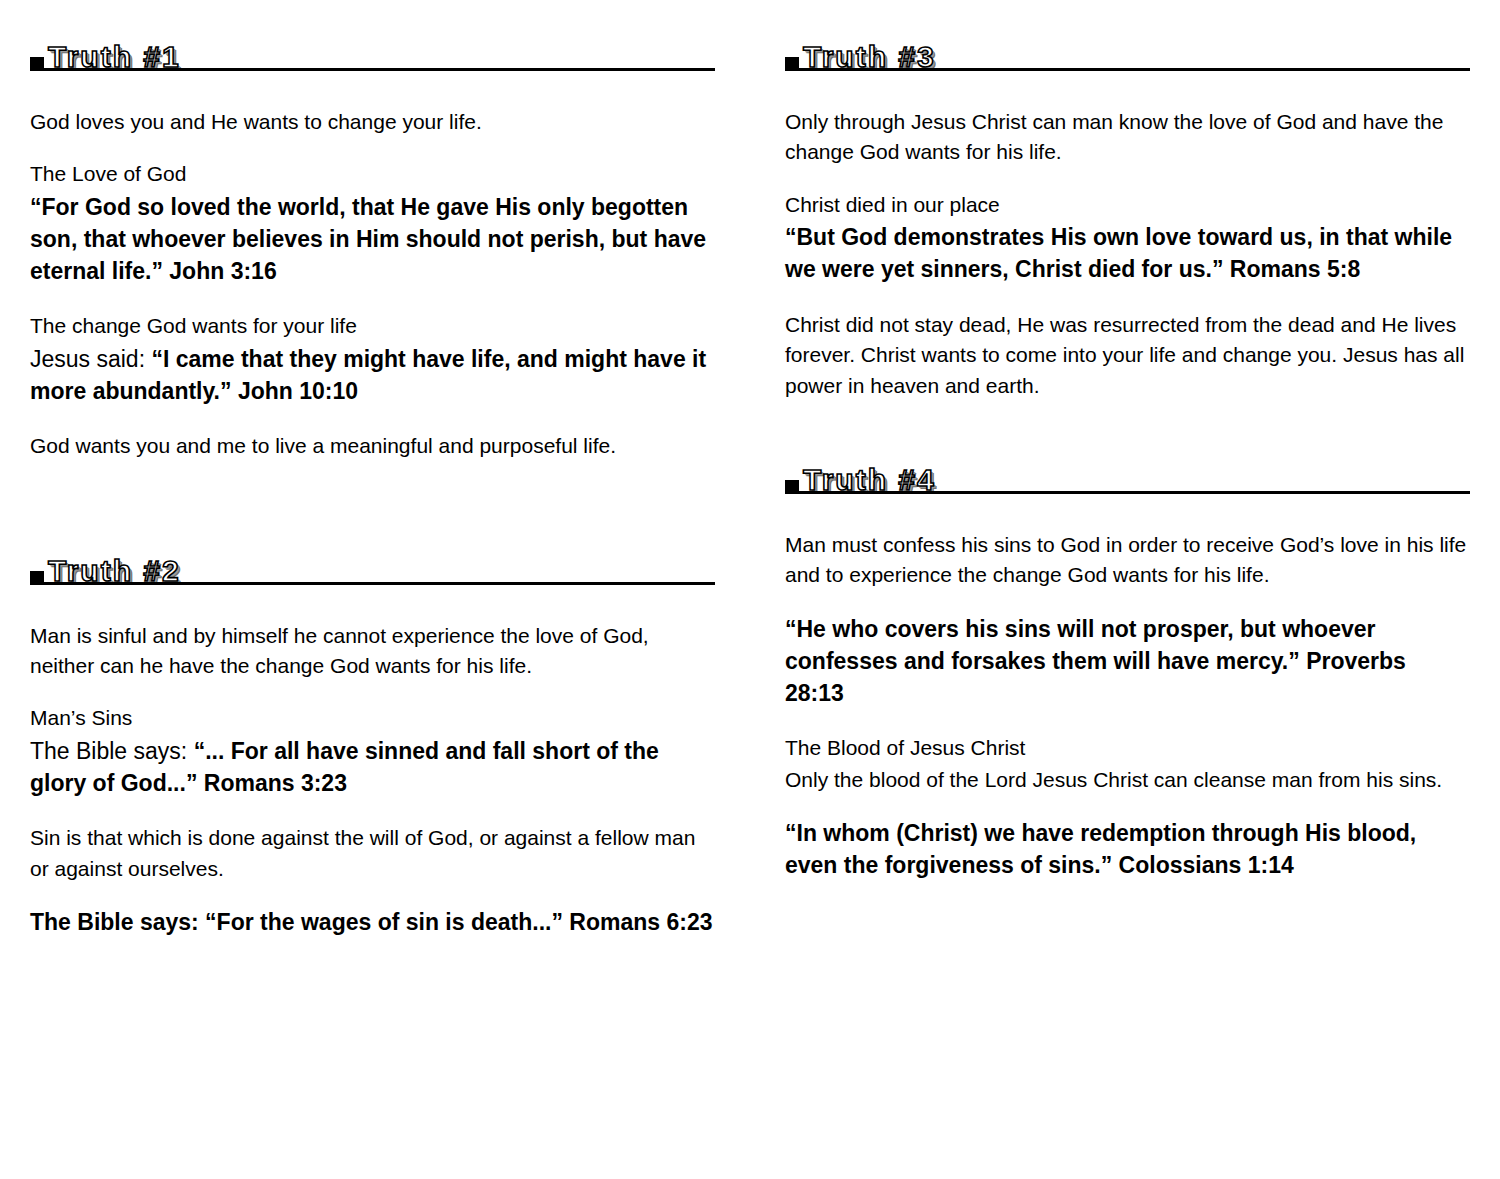Truth #1
God loves you and He wants to change your life.
The Love of God
“For God so loved the world, that He gave His only begotten son, that whoever believes in Him should not perish, but have eternal life.” John 3:16
The change God wants for your life
Jesus said: “I came that they might have life, and might have it more abundantly.” John 10:10
God wants you and me to live a meaningful and purposeful life.
Truth #2
Man is sinful and by himself he cannot experience the love of God, neither can he have the change God wants for his life.
Man’s Sins
The Bible says: “... For all have sinned and fall short of the glory of God...” Romans 3:23
Sin is that which is done against the will of God, or against a fellow man or against ourselves.
The Bible says: “For the wages of sin is death...” Romans 6:23
Truth #3
Only through Jesus Christ can man know the love of God and have the change God wants for his life.
Christ died in our place
“But God demonstrates His own love toward us, in that while we were yet sinners, Christ died for us.” Romans 5:8
Christ did not stay dead, He was resurrected from the dead and He lives forever. Christ wants to come into your life and change you. Jesus has all power in heaven and earth.
Truth #4
Man must confess his sins to God in order to receive God’s love in his life and to experience the change God wants for his life.
“He who covers his sins will not prosper, but whoever confesses and forsakes them will have mercy.” Proverbs 28:13
The Blood of Jesus Christ
Only the blood of the Lord Jesus Christ can cleanse man from his sins.
“In whom (Christ) we have redemption through His blood, even the forgiveness of sins.” Colossians 1:14